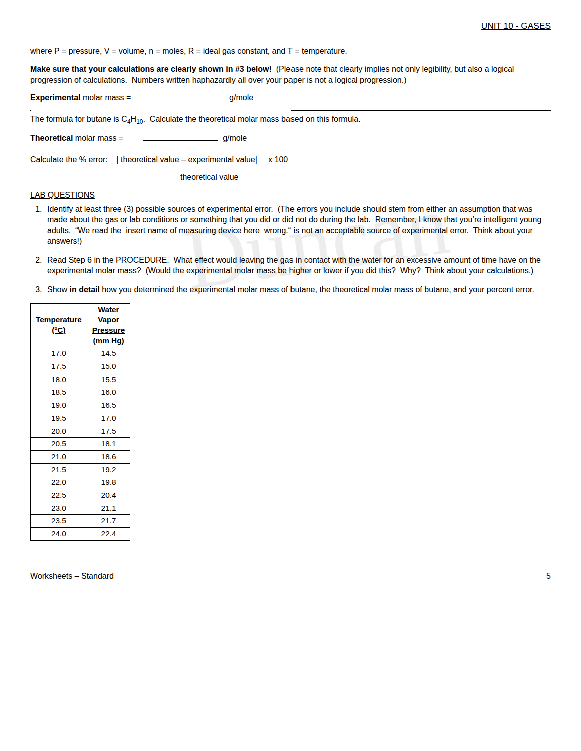Duncan
UNIT 10 - GASES
where P = pressure, V = volume, n = moles, R = ideal gas constant, and T = temperature.
Make sure that your calculations are clearly shown in #3 below! (Please note that clearly implies not only legibility, but also a logical progression of calculations. Numbers written haphazardly all over your paper is not a logical progression.)
Experimental molar mass = g/mole
The formula for butane is C4H10. Calculate the theoretical molar mass based on this formula.
Theoretical molar mass = g/mole
Calculate the % error: | theoretical value – experimental value| x 100
theoretical value
LAB QUESTIONS
Identify at least three (3) possible sources of experimental error. (The errors you include should stem from either an assumption that was made about the gas or lab conditions or something that you did or did not do during the lab. Remember, I know that you’re intelligent young adults. “We read the insert name of measuring device here wrong.“ is not an acceptable source of experimental error. Think about your answers!)
Read Step 6 in the PROCEDURE. What effect would leaving the gas in contact with the water for an excessive amount of time have on the experimental molar mass? (Would the experimental molar mass be higher or lower if you did this? Why? Think about your calculations.)
Show in detail how you determined the experimental molar mass of butane, the theoretical molar mass of butane, and your percent error.
| Temperature (°C) | Water Vapor Pressure (mm Hg) |
| --- | --- |
| 17.0 | 14.5 |
| 17.5 | 15.0 |
| 18.0 | 15.5 |
| 18.5 | 16.0 |
| 19.0 | 16.5 |
| 19.5 | 17.0 |
| 20.0 | 17.5 |
| 20.5 | 18.1 |
| 21.0 | 18.6 |
| 21.5 | 19.2 |
| 22.0 | 19.8 |
| 22.5 | 20.4 |
| 23.0 | 21.1 |
| 23.5 | 21.7 |
| 24.0 | 22.4 |
Worksheets – Standard
5